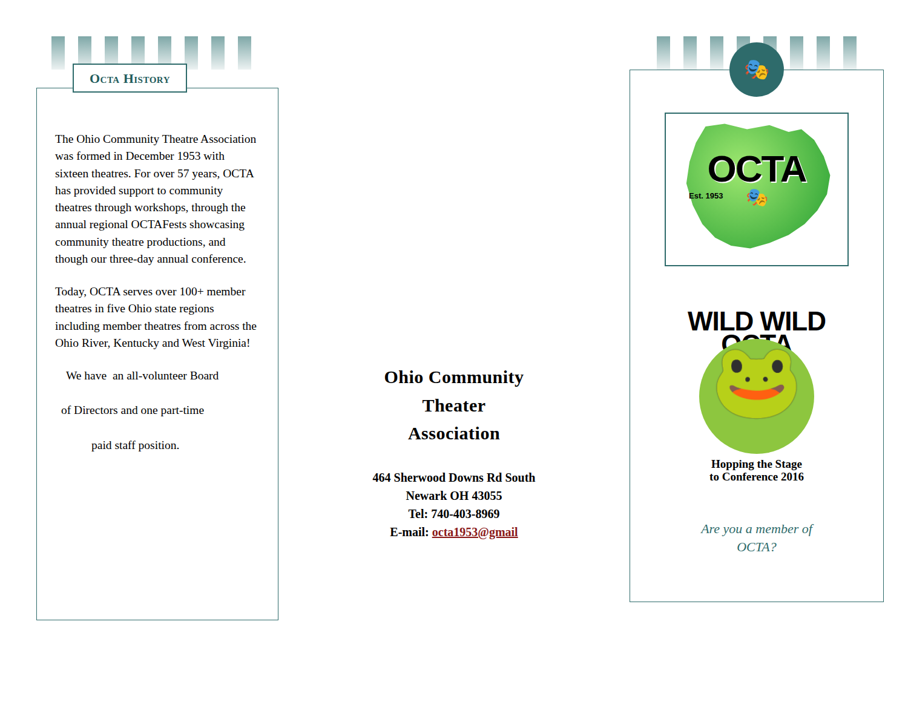Octa History
The Ohio Community Theatre Association was formed in December 1953 with sixteen theatres. For over 57 years, OCTA has provided support to community theatres through workshops, through the annual regional OCTAFests showcasing community theatre productions, and though our three-day annual conference.
Today, OCTA serves over 100+ member theatres in five Ohio state regions including member theatres from across the Ohio River, Kentucky and West Virginia!
We have an all-volunteer Board
of Directors and one part-time
paid staff position.
Ohio Community
Theater
Association
464 Sherwood Downs Rd South
Newark OH 43055
Tel: 740-403-8969
E-mail: octa1953@gmail
🎭
OCTA
Est. 1953
🎭
Wild Wild OCTA
🐸
Hopping the Stage
to Conference 2016
Are you a member of
OCTA?